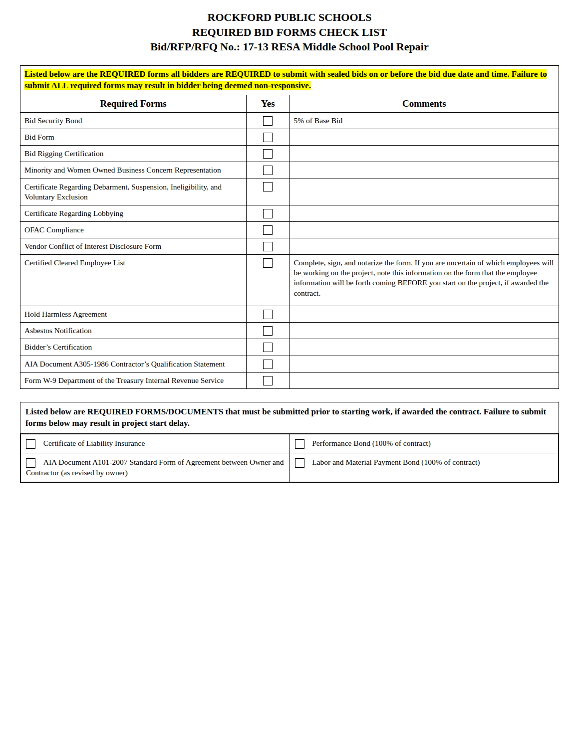ROCKFORD PUBLIC SCHOOLS
REQUIRED BID FORMS CHECK LIST
Bid/RFP/RFQ No.: 17-13 RESA Middle School Pool Repair
| Listed below are the REQUIRED forms all bidders are REQUIRED to submit with sealed bids on or before the bid due date and time. Failure to submit ALL required forms may result in bidder being deemed non-responsive. |
| Required Forms | Yes | Comments |
| Bid Security Bond | | 5% of Base Bid |
| Bid Form | | |
| Bid Rigging Certification | | |
| Minority and Women Owned Business Concern Representation | | |
| Certificate Regarding Debarment, Suspension, Ineligibility, and Voluntary Exclusion | | |
| Certificate Regarding Lobbying | | |
| OFAC Compliance | | |
| Vendor Conflict of Interest Disclosure Form | | |
| Certified Cleared Employee List | | Complete, sign, and notarize the form. If you are uncertain of which employees will be working on the project, note this information on the form that the employee information will be forth coming BEFORE you start on the project, if awarded the contract. |
| Hold Harmless Agreement | | |
| Asbestos Notification | | |
| Bidder’s Certification | | |
| AIA Document A305-1986 Contractor’s Qualification Statement | | |
| Form W-9 Department of the Treasury Internal Revenue Service | | |
Listed below are REQUIRED FORMS/DOCUMENTS that must be submitted prior to starting work, if awarded the contract. Failure to submit forms below may result in project start delay.
| Certificate of Liability Insurance | Performance Bond (100% of contract) |
| AIA Document A101-2007 Standard Form of Agreement between Owner and Contractor (as revised by owner) | Labor and Material Payment Bond (100% of contract) |